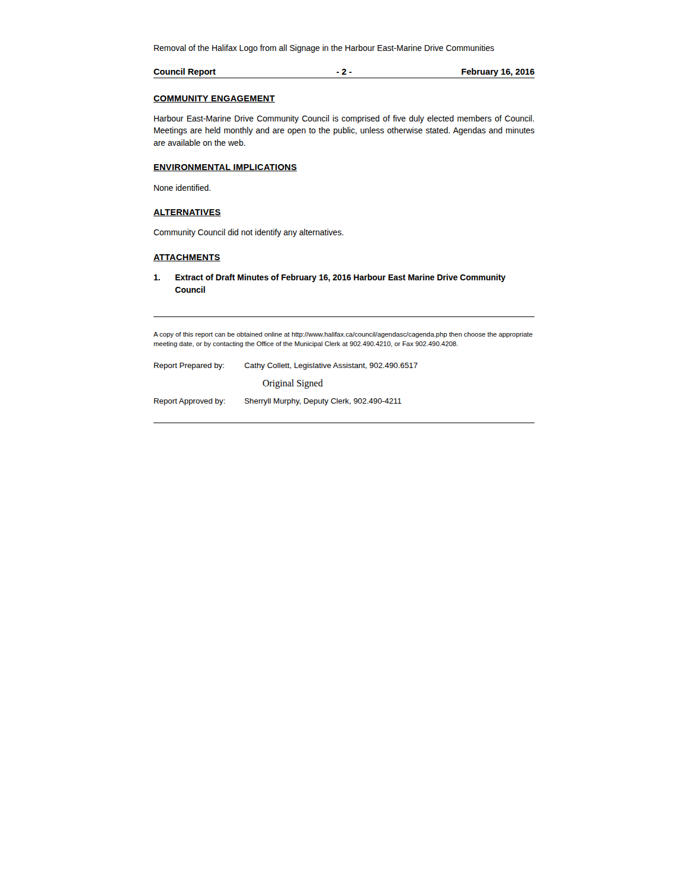Removal of the Halifax Logo from all Signage in the Harbour East-Marine Drive Communities
Council Report
- 2 -
February 16, 2016
COMMUNITY ENGAGEMENT
Harbour East-Marine Drive Community Council is comprised of five duly elected members of Council. Meetings are held monthly and are open to the public, unless otherwise stated. Agendas and minutes are available on the web.
ENVIRONMENTAL IMPLICATIONS
None identified.
ALTERNATIVES
Community Council did not identify any alternatives.
ATTACHMENTS
1.
Extract of Draft Minutes of February 16, 2016 Harbour East Marine Drive Community Council
A copy of this report can be obtained online at http://www.halifax.ca/council/agendasc/cagenda.php then choose the appropriate meeting date, or by contacting the Office of the Municipal Clerk at 902.490.4210, or Fax 902.490.4208.
Report Prepared by:
Cathy Collett, Legislative Assistant, 902.490.6517
Original Signed
Report Approved by:
Sherryll Murphy, Deputy Clerk, 902.490-4211